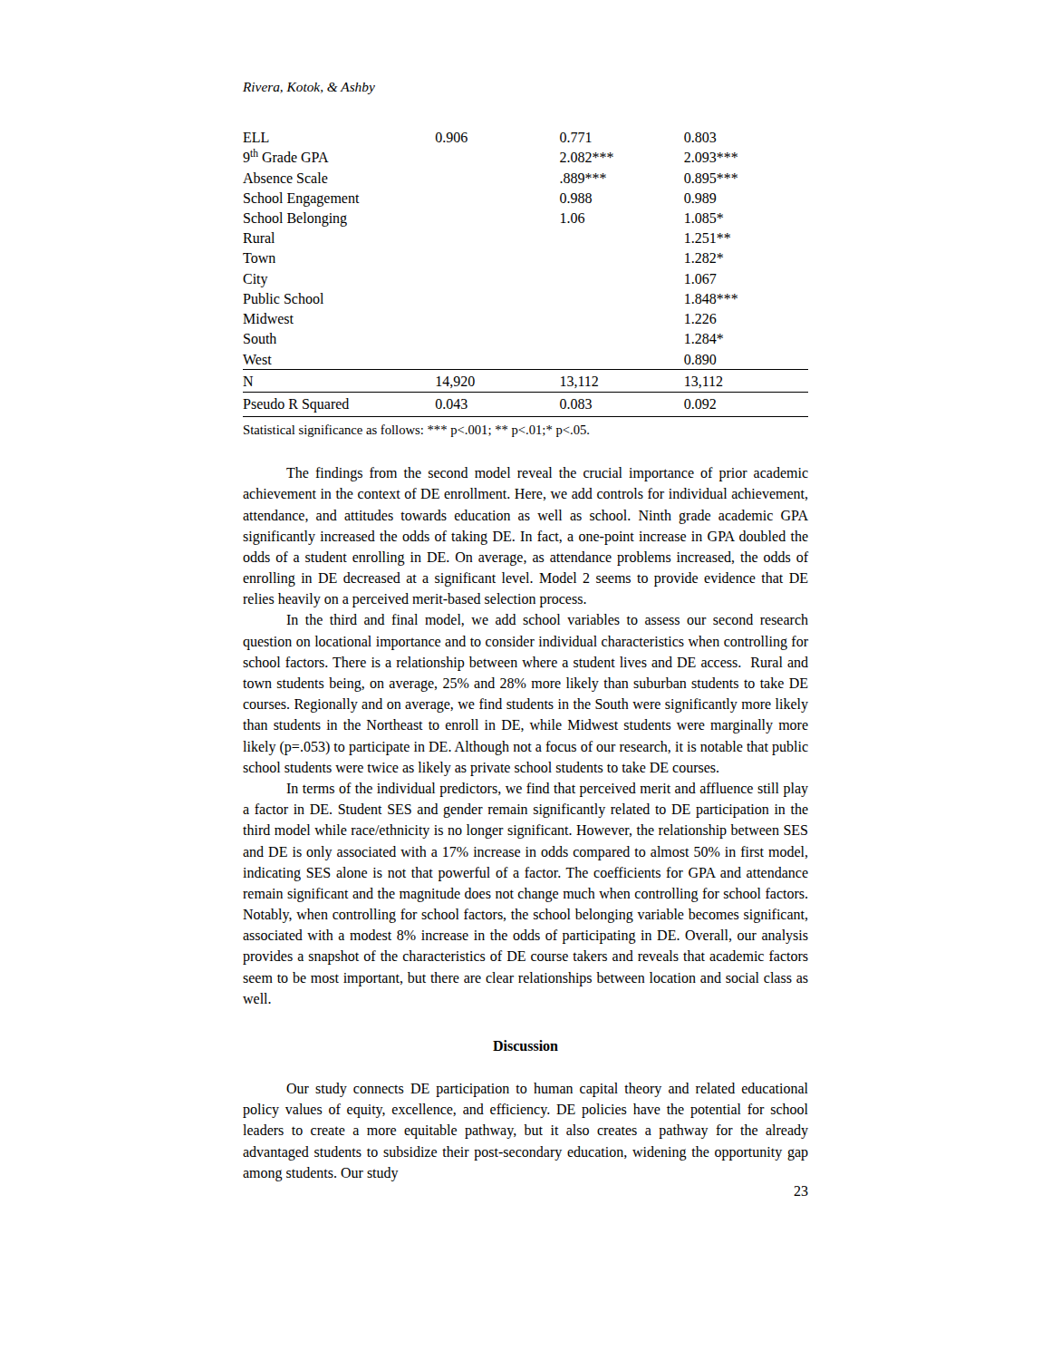Rivera, Kotok, & Ashby
| ELL | 0.906 | 0.771 | 0.803 |
| 9 th Grade GPA | | 2.082*** | 2.093*** |
| Absence Scale | | .889*** | 0.895*** |
| School Engagement | | 0.988 | 0.989 |
| School Belonging | | 1.06 | 1.085* |
| Rural | | | 1.251** |
| Town | | | 1.282* |
| City | | | 1.067 |
| Public School | | | 1.848*** |
| Midwest | | | 1.226 |
| South | | | 1.284* |
| West | | | 0.890 |
| N | 14,920 | 13,112 | 13,112 |
| Pseudo R Squared | 0.043 | 0.083 | 0.092 |
Statistical significance as follows: *** p<.001; ** p<.01;* p<.05.
The findings from the second model reveal the crucial importance of prior academic achievement in the context of DE enrollment. Here, we add controls for individual achievement, attendance, and attitudes towards education as well as school. Ninth grade academic GPA significantly increased the odds of taking DE. In fact, a one-point increase in GPA doubled the odds of a student enrolling in DE. On average, as attendance problems increased, the odds of enrolling in DE decreased at a significant level. Model 2 seems to provide evidence that DE relies heavily on a perceived merit-based selection process.
In the third and final model, we add school variables to assess our second research question on locational importance and to consider individual characteristics when controlling for school factors. There is a relationship between where a student lives and DE access. Rural and town students being, on average, 25% and 28% more likely than suburban students to take DE courses. Regionally and on average, we find students in the South were significantly more likely than students in the Northeast to enroll in DE, while Midwest students were marginally more likely (p=.053) to participate in DE. Although not a focus of our research, it is notable that public school students were twice as likely as private school students to take DE courses.
In terms of the individual predictors, we find that perceived merit and affluence still play a factor in DE. Student SES and gender remain significantly related to DE participation in the third model while race/ethnicity is no longer significant. However, the relationship between SES and DE is only associated with a 17% increase in odds compared to almost 50% in first model, indicating SES alone is not that powerful of a factor. The coefficients for GPA and attendance remain significant and the magnitude does not change much when controlling for school factors. Notably, when controlling for school factors, the school belonging variable becomes significant, associated with a modest 8% increase in the odds of participating in DE. Overall, our analysis provides a snapshot of the characteristics of DE course takers and reveals that academic factors seem to be most important, but there are clear relationships between location and social class as well.
Discussion
Our study connects DE participation to human capital theory and related educational policy values of equity, excellence, and efficiency. DE policies have the potential for school leaders to create a more equitable pathway, but it also creates a pathway for the already advantaged students to subsidize their post-secondary education, widening the opportunity gap among students. Our study
23